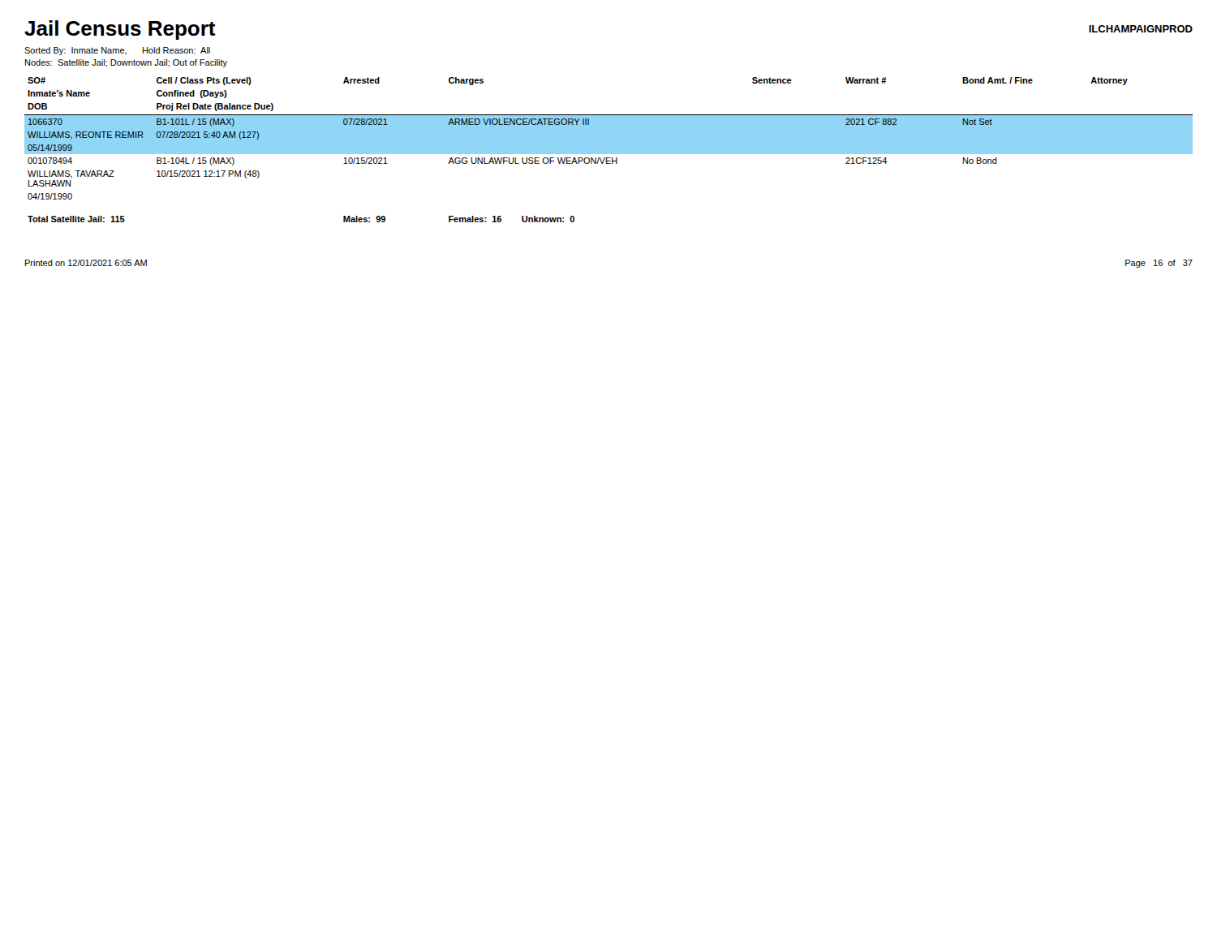ILCHAMPAIGNPROD
Jail Census Report
Sorted By: Inmate Name, Hold Reason: All
Nodes: Satellite Jail; Downtown Jail; Out of Facility
| SO# | Cell / Class Pts (Level) | Arrested | Charges | Sentence | Warrant # | Bond Amt. / Fine | Attorney |
| --- | --- | --- | --- | --- | --- | --- | --- |
| Inmate's Name | Confined (Days) | | | | | | |
| DOB | Proj Rel Date (Balance Due) | | | | | | |
| 1066370 | B1-101L / 15 (MAX) | 07/28/2021 | ARMED VIOLENCE/CATEGORY III | | 2021 CF 882 | Not Set | |
| WILLIAMS, REONTE REMIR | 07/28/2021 5:40 AM (127) | | | | | | |
| 05/14/1999 | | | | | | | |
| 001078494 | B1-104L / 15 (MAX) | 10/15/2021 | AGG UNLAWFUL USE OF WEAPON/VEH | | 21CF1254 | No Bond | |
| WILLIAMS, TAVARAZ LASHAWN | 10/15/2021 12:17 PM (48) | | | | | | |
| 04/19/1990 | | | | | | | |
| Total Satellite Jail: 115 | | Males: 99 | Females: 16 Unknown: 0 | | | | |
Printed on 12/01/2021 6:05 AM Page 16 of 37